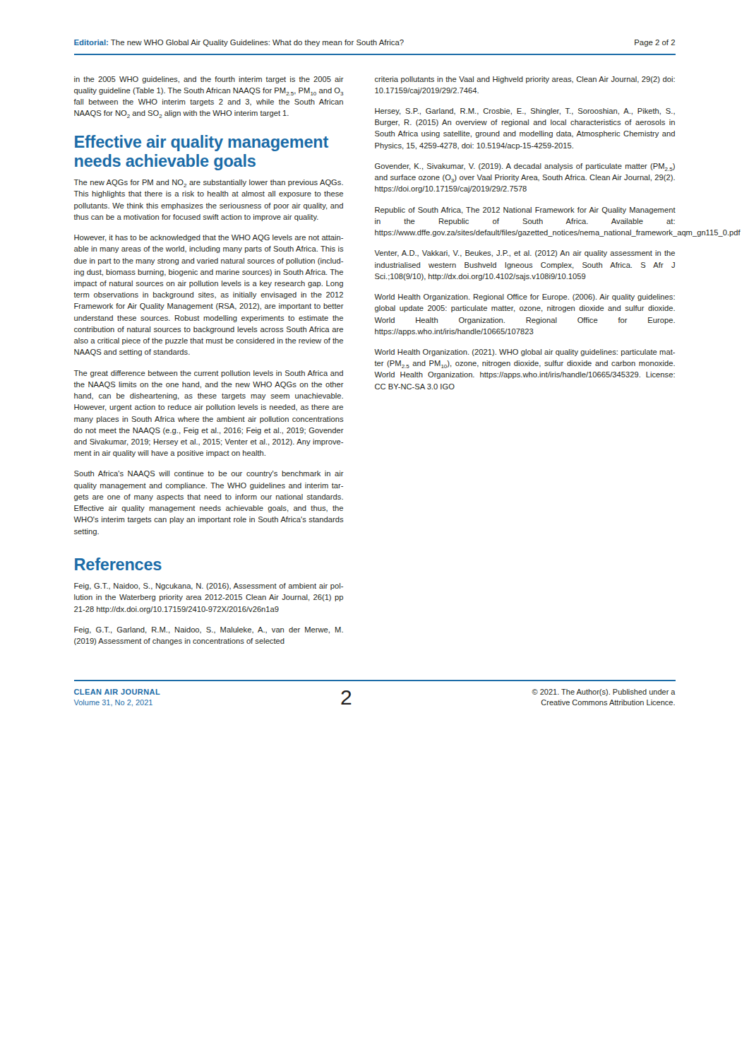Editorial: The new WHO Global Air Quality Guidelines: What do they mean for South Africa?
Page 2 of 2
in the 2005 WHO guidelines, and the fourth interim target is the 2005 air quality guideline (Table 1). The South African NAAQS for PM2.5, PM10 and O3 fall between the WHO interim targets 2 and 3, while the South African NAAQS for NO2 and SO2 align with the WHO interim target 1.
Effective air quality management needs achievable goals
The new AQGs for PM and NO2 are substantially lower than previous AQGs. This highlights that there is a risk to health at almost all exposure to these pollutants. We think this emphasizes the seriousness of poor air quality, and thus can be a motivation for focused swift action to improve air quality.
However, it has to be acknowledged that the WHO AQG levels are not attainable in many areas of the world, including many parts of South Africa. This is due in part to the many strong and varied natural sources of pollution (including dust, biomass burning, biogenic and marine sources) in South Africa. The impact of natural sources on air pollution levels is a key research gap. Long term observations in background sites, as initially envisaged in the 2012 Framework for Air Quality Management (RSA, 2012), are important to better understand these sources. Robust modelling experiments to estimate the contribution of natural sources to background levels across South Africa are also a critical piece of the puzzle that must be considered in the review of the NAAQS and setting of standards.
The great difference between the current pollution levels in South Africa and the NAAQS limits on the one hand, and the new WHO AQGs on the other hand, can be disheartening, as these targets may seem unachievable. However, urgent action to reduce air pollution levels is needed, as there are many places in South Africa where the ambient air pollution concentrations do not meet the NAAQS (e.g., Feig et al., 2016; Feig et al., 2019; Govender and Sivakumar, 2019; Hersey et al., 2015; Venter et al., 2012). Any improvement in air quality will have a positive impact on health.
South Africa's NAAQS will continue to be our country's benchmark in air quality management and compliance. The WHO guidelines and interim targets are one of many aspects that need to inform our national standards. Effective air quality management needs achievable goals, and thus, the WHO's interim targets can play an important role in South Africa's standards setting.
References
Feig, G.T., Naidoo, S., Ngcukana, N. (2016), Assessment of ambient air pollution in the Waterberg priority area 2012-2015 Clean Air Journal, 26(1) pp 21-28 http://dx.doi.org/10.17159/2410-972X/2016/v26n1a9
Feig, G.T., Garland, R.M., Naidoo, S., Maluleke, A., van der Merwe, M. (2019) Assessment of changes in concentrations of selected
criteria pollutants in the Vaal and Highveld priority areas, Clean Air Journal, 29(2) doi: 10.17159/caj/2019/29/2.7464.
Hersey, S.P., Garland, R.M., Crosbie, E., Shingler, T., Sorooshian, A., Piketh, S., Burger, R. (2015) An overview of regional and local characteristics of aerosols in South Africa using satellite, ground and modelling data, Atmospheric Chemistry and Physics, 15, 4259-4278, doi: 10.5194/acp-15-4259-2015.
Govender, K., Sivakumar, V. (2019). A decadal analysis of particulate matter (PM2.5) and surface ozone (O3) over Vaal Priority Area, South Africa. Clean Air Journal, 29(2). https://doi.org/10.17159/caj/2019/29/2.7578
Republic of South Africa, The 2012 National Framework for Air Quality Management in the Republic of South Africa. Available at: https://www.dffe.gov.za/sites/default/files/gazetted_notices/nema_national_framework_aqm_gn115_0.pdf
Venter, A.D., Vakkari, V., Beukes, J.P., et al. (2012) An air quality assessment in the industrialised western Bushveld Igneous Complex, South Africa. S Afr J Sci.;108(9/10), http://dx.doi.org/10.4102/sajs.v108i9/10.1059
World Health Organization. Regional Office for Europe. (2006). Air quality guidelines: global update 2005: particulate matter, ozone, nitrogen dioxide and sulfur dioxide. World Health Organization. Regional Office for Europe. https://apps.who.int/iris/handle/10665/107823
World Health Organization. (2021). WHO global air quality guidelines: particulate matter (PM2.5 and PM10), ozone, nitrogen dioxide, sulfur dioxide and carbon monoxide. World Health Organization. https://apps.who.int/iris/handle/10665/345329. License: CC BY-NC-SA 3.0 IGO
CLEAN AIR JOURNAL
Volume 31, No 2, 2021
2
© 2021. The Author(s). Published under a
Creative Commons Attribution Licence.